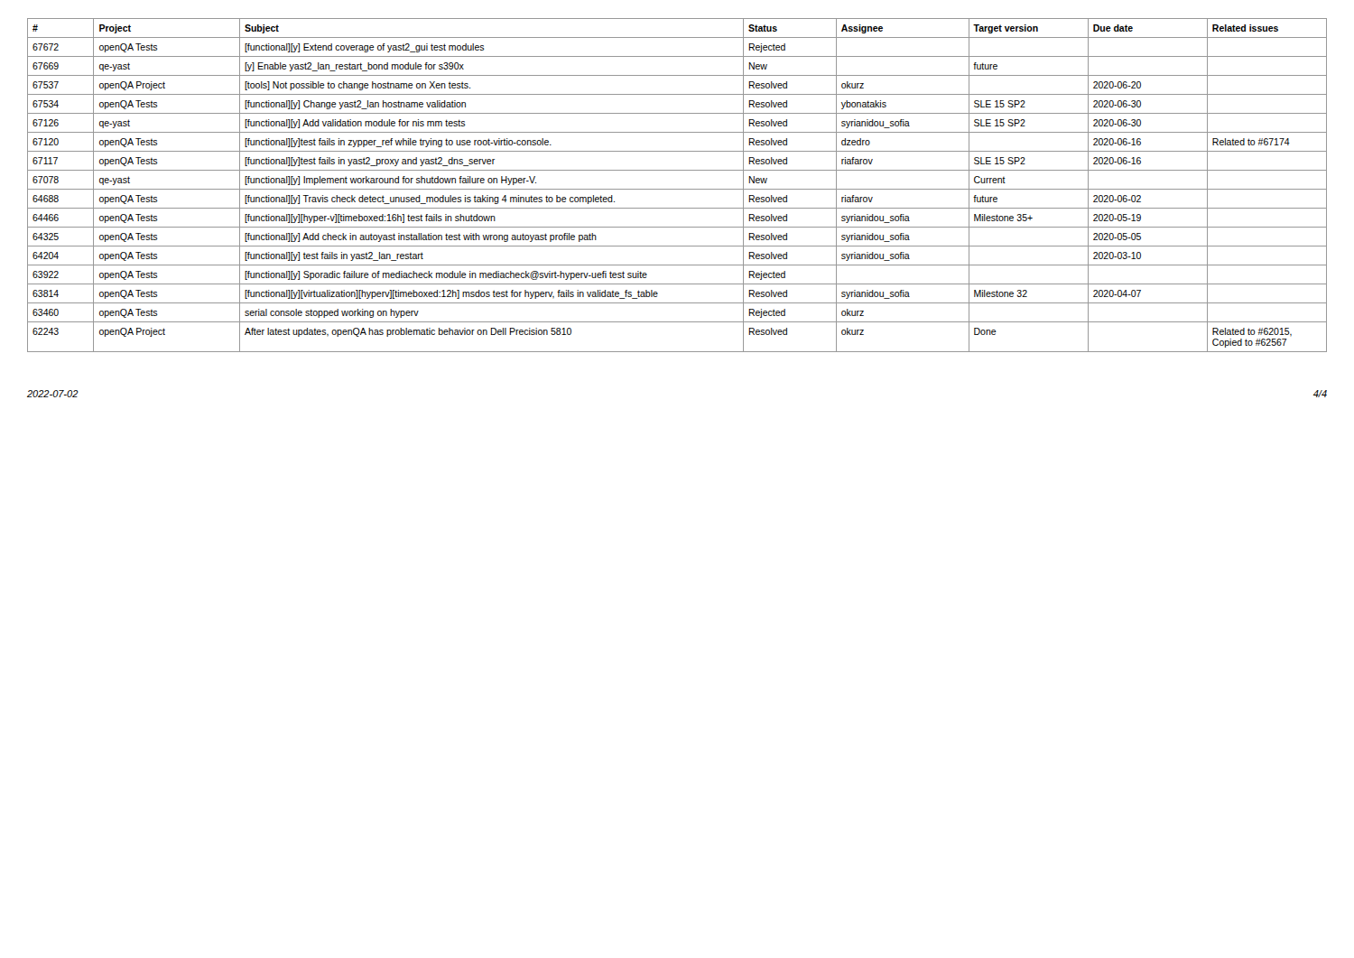| # | Project | Subject | Status | Assignee | Target version | Due date | Related issues |
| --- | --- | --- | --- | --- | --- | --- | --- |
| 67672 | openQA Tests | [functional][y] Extend coverage of yast2_gui test modules | Rejected | | | | |
| 67669 | qe-yast | [y] Enable yast2_lan_restart_bond module for s390x | New | | future | | |
| 67537 | openQA Project | [tools] Not possible to change hostname on Xen tests. | Resolved | okurz | | 2020-06-20 | |
| 67534 | openQA Tests | [functional][y] Change yast2_lan hostname validation | Resolved | ybonatakis | SLE 15 SP2 | 2020-06-30 | |
| 67126 | qe-yast | [functional][y] Add validation module for nis mm tests | Resolved | syrianidou_sofia | SLE 15 SP2 | 2020-06-30 | |
| 67120 | openQA Tests | [functional][y]test fails in zypper_ref while trying to use root-virtio-console. | Resolved | dzedro | | 2020-06-16 | Related to #67174 |
| 67117 | openQA Tests | [functional][y]test fails in yast2_proxy and yast2_dns_server | Resolved | riafarov | SLE 15 SP2 | 2020-06-16 | |
| 67078 | qe-yast | [functional][y] Implement workaround for shutdown failure on Hyper-V. | New | | Current | | |
| 64688 | openQA Tests | [functional][y] Travis check detect_unused_modules is taking 4 minutes to be completed. | Resolved | riafarov | future | 2020-06-02 | |
| 64466 | openQA Tests | [functional][y][hyper-v][timeboxed:16h] test fails in shutdown | Resolved | syrianidou_sofia | Milestone 35+ | 2020-05-19 | |
| 64325 | openQA Tests | [functional][y] Add check in autoyast installation test with wrong autoyast profile path | Resolved | syrianidou_sofia | | 2020-05-05 | |
| 64204 | openQA Tests | [functional][y] test fails in yast2_lan_restart | Resolved | syrianidou_sofia | | 2020-03-10 | |
| 63922 | openQA Tests | [functional][y] Sporadic failure of mediacheck module in mediacheck@svirt-hyperv-uefi test suite | Rejected | | | | |
| 63814 | openQA Tests | [functional][y][virtualization][hyperv][timeboxed:12h] msdos test for hyperv, fails in validate_fs_table | Resolved | syrianidou_sofia | Milestone 32 | 2020-04-07 | |
| 63460 | openQA Tests | serial console stopped working on hyperv | Rejected | okurz | | | |
| 62243 | openQA Project | After latest updates, openQA has problematic behavior on Dell Precision 5810 | Resolved | okurz | Done | | Related to #62015, Copied to #62567 |
2022-07-02 4/4